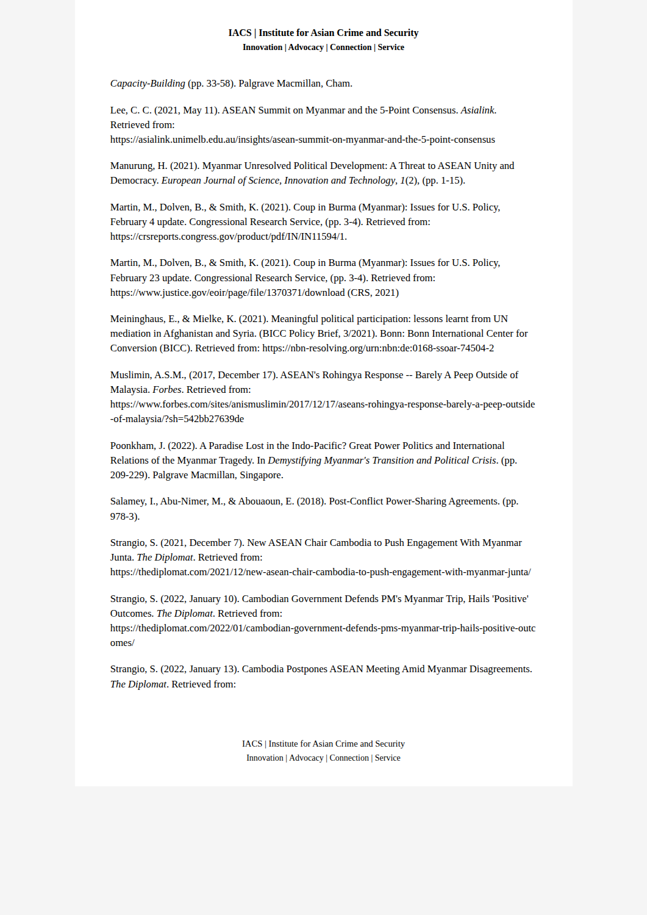IACS | Institute for Asian Crime and Security
Innovation | Advocacy | Connection | Service
Capacity-Building (pp. 33-58). Palgrave Macmillan, Cham.
Lee, C. C. (2021, May 11). ASEAN Summit on Myanmar and the 5-Point Consensus. Asialink. Retrieved from:
https://asialink.unimelb.edu.au/insights/asean-summit-on-myanmar-and-the-5-point-consensus
Manurung, H. (2021). Myanmar Unresolved Political Development: A Threat to ASEAN Unity and Democracy. European Journal of Science, Innovation and Technology, 1(2), (pp. 1-15).
Martin, M., Dolven, B., & Smith, K. (2021). Coup in Burma (Myanmar): Issues for U.S. Policy, February 4 update. Congressional Research Service, (pp. 3-4). Retrieved from:
https://crsreports.congress.gov/product/pdf/IN/IN11594/1.
Martin, M., Dolven, B., & Smith, K. (2021). Coup in Burma (Myanmar): Issues for U.S. Policy, February 23 update. Congressional Research Service, (pp. 3-4). Retrieved from:
https://www.justice.gov/eoir/page/file/1370371/download (CRS, 2021)
Meininghaus, E., & Mielke, K. (2021). Meaningful political participation: lessons learnt from UN mediation in Afghanistan and Syria. (BICC Policy Brief, 3/2021). Bonn: Bonn International Center for Conversion (BICC). Retrieved from: https://nbn-resolving.org/urn:nbn:de:0168-ssoar-74504-2
Muslimin, A.S.M., (2017, December 17). ASEAN's Rohingya Response -- Barely A Peep Outside of Malaysia. Forbes. Retrieved from:
https://www.forbes.com/sites/anismuslimin/2017/12/17/aseans-rohingya-response-barely-a-peep-outside-of-malaysia/?sh=542bb27639de
Poonkham, J. (2022). A Paradise Lost in the Indo-Pacific? Great Power Politics and International Relations of the Myanmar Tragedy. In Demystifying Myanmar's Transition and Political Crisis. (pp. 209-229). Palgrave Macmillan, Singapore.
Salamey, I., Abu-Nimer, M., & Abouaoun, E. (2018). Post-Conflict Power-Sharing Agreements. (pp. 978-3).
Strangio, S. (2021, December 7). New ASEAN Chair Cambodia to Push Engagement With Myanmar Junta. The Diplomat. Retrieved from:
https://thediplomat.com/2021/12/new-asean-chair-cambodia-to-push-engagement-with-myanmar-junta/
Strangio, S. (2022, January 10). Cambodian Government Defends PM's Myanmar Trip, Hails 'Positive' Outcomes. The Diplomat. Retrieved from:
https://thediplomat.com/2022/01/cambodian-government-defends-pms-myanmar-trip-hails-positive-outcomes/
Strangio, S. (2022, January 13). Cambodia Postpones ASEAN Meeting Amid Myanmar Disagreements. The Diplomat. Retrieved from:
IACS | Institute for Asian Crime and Security
Innovation | Advocacy | Connection | Service